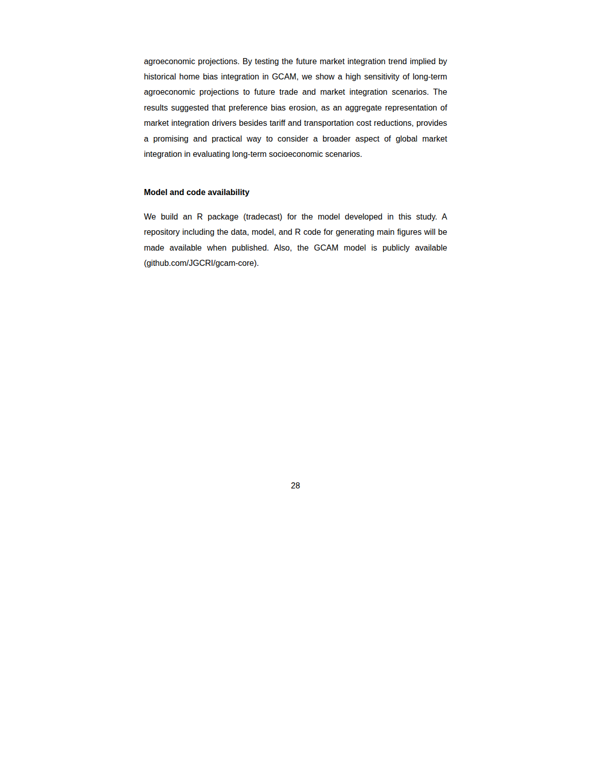agroeconomic projections. By testing the future market integration trend implied by historical home bias integration in GCAM, we show a high sensitivity of long-term agroeconomic projections to future trade and market integration scenarios. The results suggested that preference bias erosion, as an aggregate representation of market integration drivers besides tariff and transportation cost reductions, provides a promising and practical way to consider a broader aspect of global market integration in evaluating long-term socioeconomic scenarios.
Model and code availability
We build an R package (tradecast) for the model developed in this study. A repository including the data, model, and R code for generating main figures will be made available when published. Also, the GCAM model is publicly available (github.com/JGCRI/gcam-core).
28